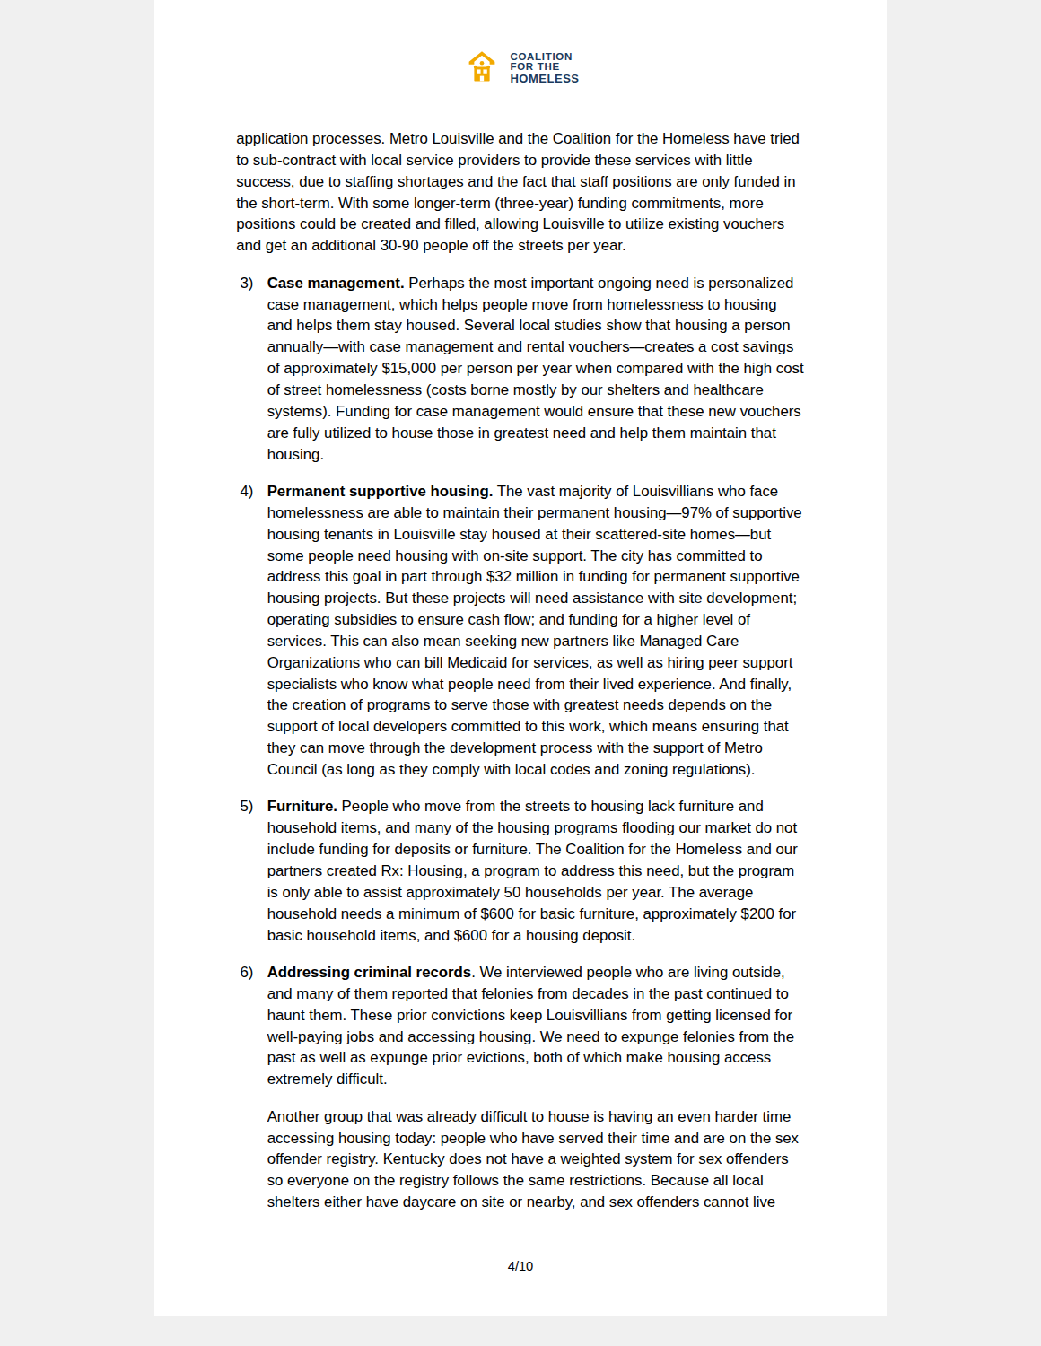COALITION FOR THE HOMELESS
application processes. Metro Louisville and the Coalition for the Homeless have tried to sub-contract with local service providers to provide these services with little success, due to staffing shortages and the fact that staff positions are only funded in the short-term. With some longer-term (three-year) funding commitments, more positions could be created and filled, allowing Louisville to utilize existing vouchers and get an additional 30-90 people off the streets per year.
Case management. Perhaps the most important ongoing need is personalized case management, which helps people move from homelessness to housing and helps them stay housed. Several local studies show that housing a person annually—with case management and rental vouchers—creates a cost savings of approximately $15,000 per person per year when compared with the high cost of street homelessness (costs borne mostly by our shelters and healthcare systems). Funding for case management would ensure that these new vouchers are fully utilized to house those in greatest need and help them maintain that housing.
Permanent supportive housing. The vast majority of Louisvillians who face homelessness are able to maintain their permanent housing—97% of supportive housing tenants in Louisville stay housed at their scattered-site homes—but some people need housing with on-site support. The city has committed to address this goal in part through $32 million in funding for permanent supportive housing projects. But these projects will need assistance with site development; operating subsidies to ensure cash flow; and funding for a higher level of services. This can also mean seeking new partners like Managed Care Organizations who can bill Medicaid for services, as well as hiring peer support specialists who know what people need from their lived experience. And finally, the creation of programs to serve those with greatest needs depends on the support of local developers committed to this work, which means ensuring that they can move through the development process with the support of Metro Council (as long as they comply with local codes and zoning regulations).
Furniture. People who move from the streets to housing lack furniture and household items, and many of the housing programs flooding our market do not include funding for deposits or furniture. The Coalition for the Homeless and our partners created Rx: Housing, a program to address this need, but the program is only able to assist approximately 50 households per year. The average household needs a minimum of $600 for basic furniture, approximately $200 for basic household items, and $600 for a housing deposit.
Addressing criminal records. We interviewed people who are living outside, and many of them reported that felonies from decades in the past continued to haunt them. These prior convictions keep Louisvillians from getting licensed for well-paying jobs and accessing housing. We need to expunge felonies from the past as well as expunge prior evictions, both of which make housing access extremely difficult.
Another group that was already difficult to house is having an even harder time accessing housing today: people who have served their time and are on the sex offender registry. Kentucky does not have a weighted system for sex offenders so everyone on the registry follows the same restrictions. Because all local shelters either have daycare on site or nearby, and sex offenders cannot live
4/10